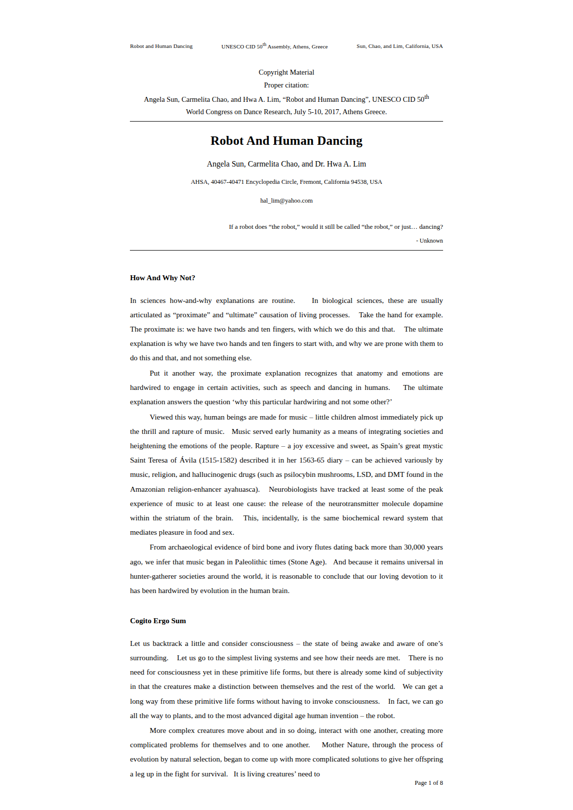Robot and Human Dancing UNESCO CID 50th Assembly, Athens, Greece Sun, Chao, and Lim, California, USA
Copyright Material Proper citation: Angela Sun, Carmelita Chao, and Hwa A. Lim, “Robot and Human Dancing”, UNESCO CID 50th World Congress on Dance Research, July 5-10, 2017, Athens Greece.
Robot And Human Dancing
Angela Sun, Carmelita Chao, and Dr. Hwa A. Lim
AHSA, 40467-40471 Encyclopedia Circle, Fremont, California 94538, USA
hal_lim@yahoo.com
If a robot does “the robot,” would it still be called “the robot,” or just… dancing? - Unknown
How And Why Not?
In sciences how-and-why explanations are routine. In biological sciences, these are usually articulated as “proximate” and “ultimate” causation of living processes. Take the hand for example. The proximate is: we have two hands and ten fingers, with which we do this and that. The ultimate explanation is why we have two hands and ten fingers to start with, and why we are prone with them to do this and that, and not something else.
Put it another way, the proximate explanation recognizes that anatomy and emotions are hardwired to engage in certain activities, such as speech and dancing in humans. The ultimate explanation answers the question ‘why this particular hardwiring and not some other?’
Viewed this way, human beings are made for music – little children almost immediately pick up the thrill and rapture of music. Music served early humanity as a means of integrating societies and heightening the emotions of the people. Rapture – a joy excessive and sweet, as Spain’s great mystic Saint Teresa of Ávila (1515-1582) described it in her 1563-65 diary – can be achieved variously by music, religion, and hallucinogenic drugs (such as psilocybin mushrooms, LSD, and DMT found in the Amazonian religion-enhancer ayahuasca). Neurobiologists have tracked at least some of the peak experience of music to at least one cause: the release of the neurotransmitter molecule dopamine within the striatum of the brain. This, incidentally, is the same biochemical reward system that mediates pleasure in food and sex.
From archaeological evidence of bird bone and ivory flutes dating back more than 30,000 years ago, we infer that music began in Paleolithic times (Stone Age). And because it remains universal in hunter-gatherer societies around the world, it is reasonable to conclude that our loving devotion to it has been hardwired by evolution in the human brain.
Cogito Ergo Sum
Let us backtrack a little and consider consciousness – the state of being awake and aware of one’s surrounding. Let us go to the simplest living systems and see how their needs are met. There is no need for consciousness yet in these primitive life forms, but there is already some kind of subjectivity in that the creatures make a distinction between themselves and the rest of the world. We can get a long way from these primitive life forms without having to invoke consciousness. In fact, we can go all the way to plants, and to the most advanced digital age human invention – the robot.
More complex creatures move about and in so doing, interact with one another, creating more complicated problems for themselves and to one another. Mother Nature, through the process of evolution by natural selection, began to come up with more complicated solutions to give her offspring a leg up in the fight for survival. It is living creatures’ need to
Page 1 of 8